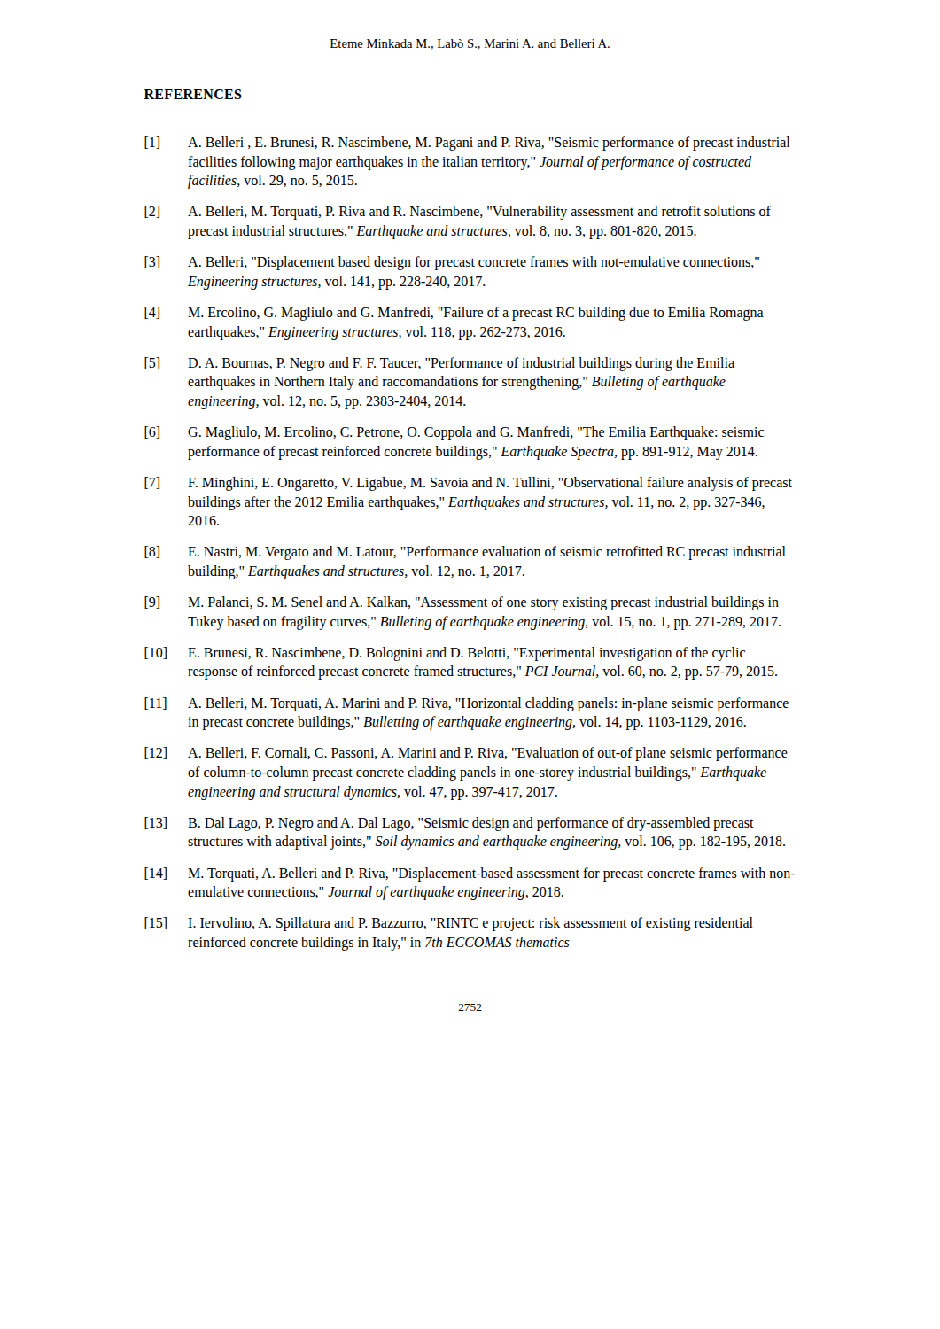Eteme Minkada M., Labò S., Marini A. and Belleri A.
REFERENCES
[1] A. Belleri , E. Brunesi, R. Nascimbene, M. Pagani and P. Riva, "Seismic performance of precast industrial facilities following major earthquakes in the italian territory," Journal of performance of costructed facilities, vol. 29, no. 5, 2015.
[2] A. Belleri, M. Torquati, P. Riva and R. Nascimbene, "Vulnerability assessment and retrofit solutions of precast industrial structures," Earthquake and structures, vol. 8, no. 3, pp. 801-820, 2015.
[3] A. Belleri, "Displacement based design for precast concrete frames with not-emulative connections," Engineering structures, vol. 141, pp. 228-240, 2017.
[4] M. Ercolino, G. Magliulo and G. Manfredi, "Failure of a precast RC building due to Emilia Romagna earthquakes," Engineering structures, vol. 118, pp. 262-273, 2016.
[5] D. A. Bournas, P. Negro and F. F. Taucer, "Performance of industrial buildings during the Emilia earthquakes in Northern Italy and raccomandations for strengthening," Bulleting of earthquake engineering, vol. 12, no. 5, pp. 2383-2404, 2014.
[6] G. Magliulo, M. Ercolino, C. Petrone, O. Coppola and G. Manfredi, "The Emilia Earthquake: seismic performance of precast reinforced concrete buildings," Earthquake Spectra, pp. 891-912, May 2014.
[7] F. Minghini, E. Ongaretto, V. Ligabue, M. Savoia and N. Tullini, "Observational failure analysis of precast buildings after the 2012 Emilia earthquakes," Earthquakes and structures, vol. 11, no. 2, pp. 327-346, 2016.
[8] E. Nastri, M. Vergato and M. Latour, "Performance evaluation of seismic retrofitted RC precast industrial building," Earthquakes and structures, vol. 12, no. 1, 2017.
[9] M. Palanci, S. M. Senel and A. Kalkan, "Assessment of one story existing precast industrial buildings in Tukey based on fragility curves," Bulleting of earthquake engineering, vol. 15, no. 1, pp. 271-289, 2017.
[10] E. Brunesi, R. Nascimbene, D. Bolognini and D. Belotti, "Experimental investigation of the cyclic response of reinforced precast concrete framed structures," PCI Journal, vol. 60, no. 2, pp. 57-79, 2015.
[11] A. Belleri, M. Torquati, A. Marini and P. Riva, "Horizontal cladding panels: in-plane seismic performance in precast concrete buildings," Bulletting of earthquake engineering, vol. 14, pp. 1103-1129, 2016.
[12] A. Belleri, F. Cornali, C. Passoni, A. Marini and P. Riva, "Evaluation of out-of plane seismic performance of column-to-column precast concrete cladding panels in one-storey industrial buildings," Earthquake engineering and structural dynamics, vol. 47, pp. 397-417, 2017.
[13] B. Dal Lago, P. Negro and A. Dal Lago, "Seismic design and performance of dry-assembled precast structures with adaptival joints," Soil dynamics and earthquake engineering, vol. 106, pp. 182-195, 2018.
[14] M. Torquati, A. Belleri and P. Riva, "Displacement-based assessment for precast concrete frames with non-emulative connections," Journal of earthquake engineering, 2018.
[15] I. Iervolino, A. Spillatura and P. Bazzurro, "RINTC e project: risk assessment of existing residential reinforced concrete buildings in Italy," in 7th ECCOMAS thematics
2752